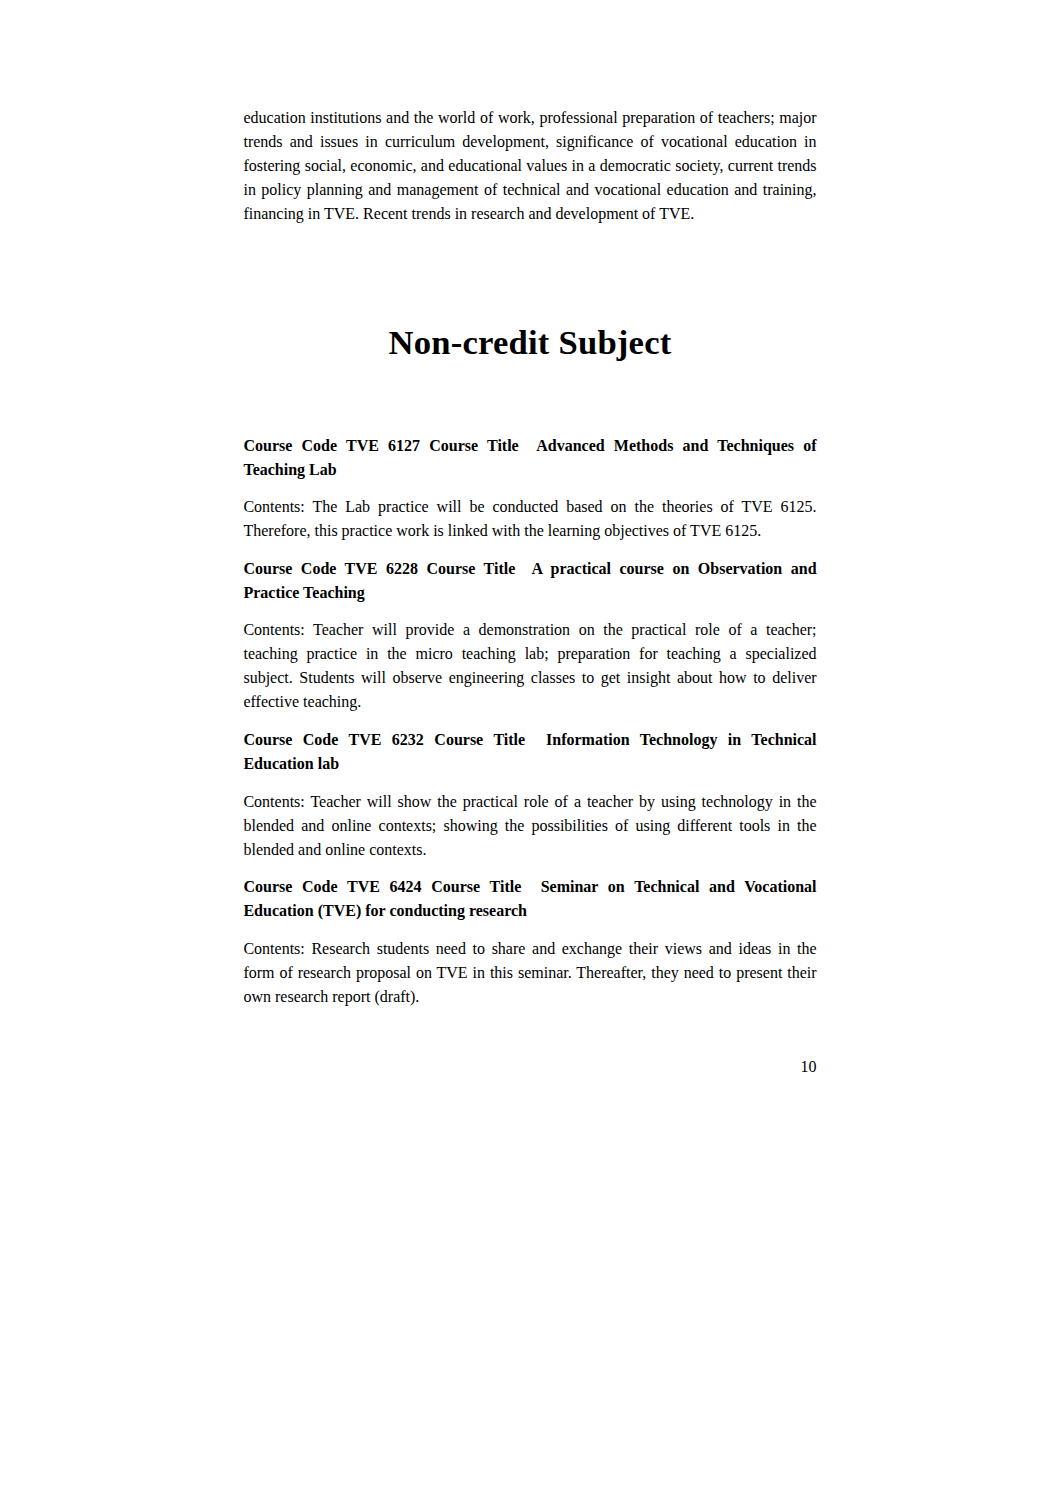education institutions and the world of work, professional preparation of teachers; major trends and issues in curriculum development, significance of vocational education in fostering social, economic, and educational values in a democratic society, current trends in policy planning and management of technical and vocational education and training, financing in TVE. Recent trends in research and development of TVE.
Non-credit Subject
Course Code TVE 6127 Course Title Advanced Methods and Techniques of Teaching Lab
Contents: The Lab practice will be conducted based on the theories of TVE 6125. Therefore, this practice work is linked with the learning objectives of TVE 6125.
Course Code TVE 6228 Course Title A practical course on Observation and Practice Teaching
Contents: Teacher will provide a demonstration on the practical role of a teacher; teaching practice in the micro teaching lab; preparation for teaching a specialized subject. Students will observe engineering classes to get insight about how to deliver effective teaching.
Course Code TVE 6232 Course Title Information Technology in Technical Education lab
Contents: Teacher will show the practical role of a teacher by using technology in the blended and online contexts; showing the possibilities of using different tools in the blended and online contexts.
Course Code TVE 6424 Course Title Seminar on Technical and Vocational Education (TVE) for conducting research
Contents: Research students need to share and exchange their views and ideas in the form of research proposal on TVE in this seminar. Thereafter, they need to present their own research report (draft).
10